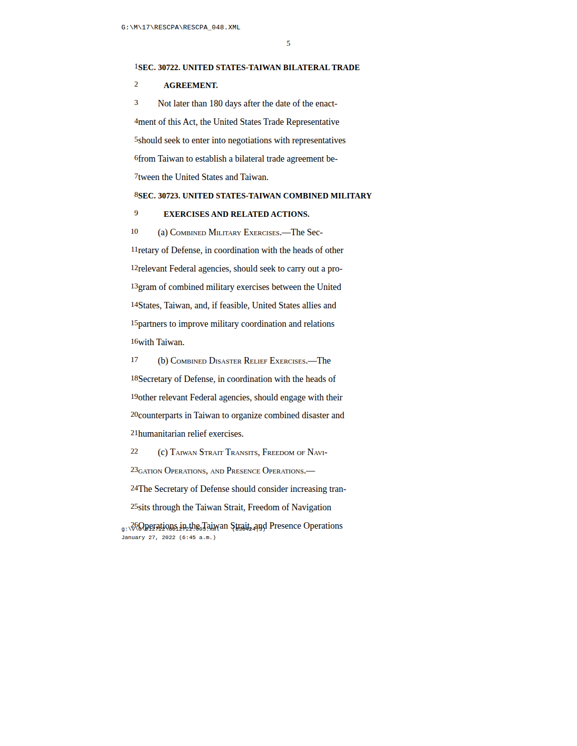G:\M\17\RESCPA\RESCPA_048.XML
5
| 1 | SEC. 30722. UNITED STATES-TAIWAN BILATERAL TRADE |
| 2 | AGREEMENT. |
| 3 | Not later than 180 days after the date of the enact- |
| 4 | ment of this Act, the United States Trade Representative |
| 5 | should seek to enter into negotiations with representatives |
| 6 | from Taiwan to establish a bilateral trade agreement be- |
| 7 | tween the United States and Taiwan. |
| 8 | SEC. 30723. UNITED STATES-TAIWAN COMBINED MILITARY |
| 9 | EXERCISES AND RELATED ACTIONS. |
| 10 | (a) Combined Military Exercises. —The Sec- |
| 11 | retary of Defense, in coordination with the heads of other |
| 12 | relevant Federal agencies, should seek to carry out a pro- |
| 13 | gram of combined military exercises between the United |
| 14 | States, Taiwan, and, if feasible, United States allies and |
| 15 | partners to improve military coordination and relations |
| 16 | with Taiwan. |
| 17 | (b) Combined Disaster Relief Exercises. —The |
| 18 | Secretary of Defense, in coordination with the heads of |
| 19 | other relevant Federal agencies, should engage with their |
| 20 | counterparts in Taiwan to organize combined disaster and |
| 21 | humanitarian relief exercises. |
| 22 | (c) Taiwan Strait Transits, Freedom of Navi- |
| 23 | gation Operations, and Presence Operations. — |
| 24 | The Secretary of Defense should consider increasing tran- |
| 25 | sits through the Taiwan Strait, Freedom of Navigation |
| 26 | Operations in the Taiwan Strait, and Presence Operations |
g:\V\G\012722\G012722.005.xml (830424|3)
January 27, 2022 (6:45 a.m.)